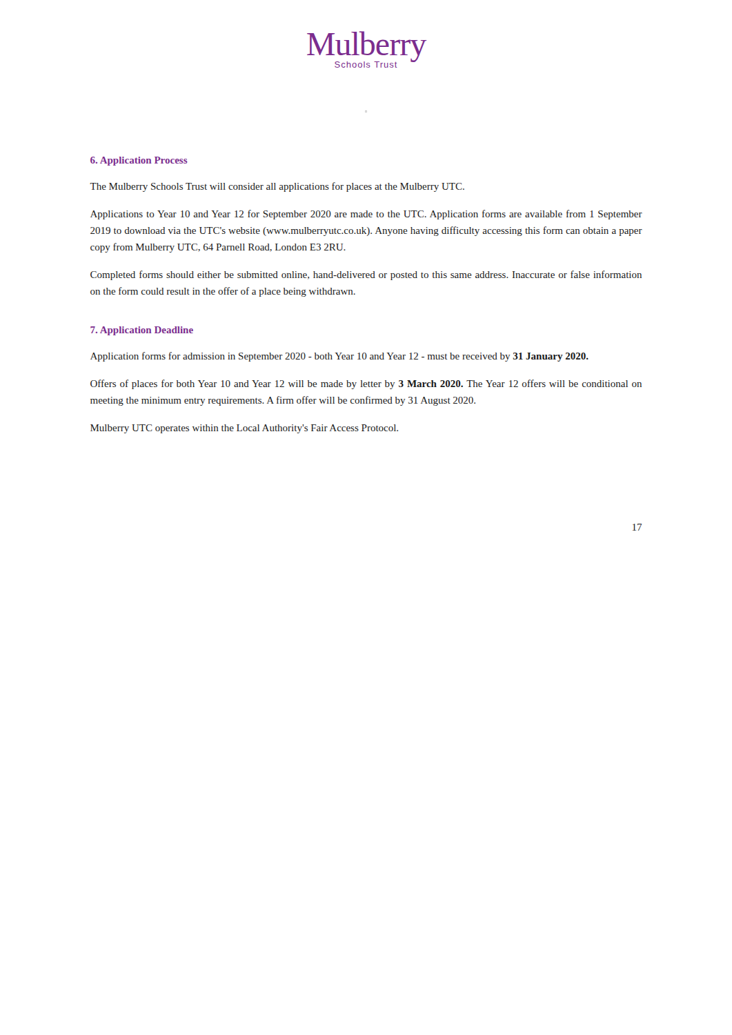Mulberry
Schools Trust
6. Application Process
The Mulberry Schools Trust will consider all applications for places at the Mulberry UTC.
Applications to Year 10 and Year 12 for September 2020 are made to the UTC. Application forms are available from 1 September 2019 to download via the UTC's website (www.mulberryutc.co.uk). Anyone having difficulty accessing this form can obtain a paper copy from Mulberry UTC, 64 Parnell Road, London E3 2RU.
Completed forms should either be submitted online, hand-delivered or posted to this same address. Inaccurate or false information on the form could result in the offer of a place being withdrawn.
7. Application Deadline
Application forms for admission in September 2020 - both Year 10 and Year 12 - must be received by 31 January 2020.
Offers of places for both Year 10 and Year 12 will be made by letter by 3 March 2020. The Year 12 offers will be conditional on meeting the minimum entry requirements. A firm offer will be confirmed by 31 August 2020.
Mulberry UTC operates within the Local Authority's Fair Access Protocol.
17